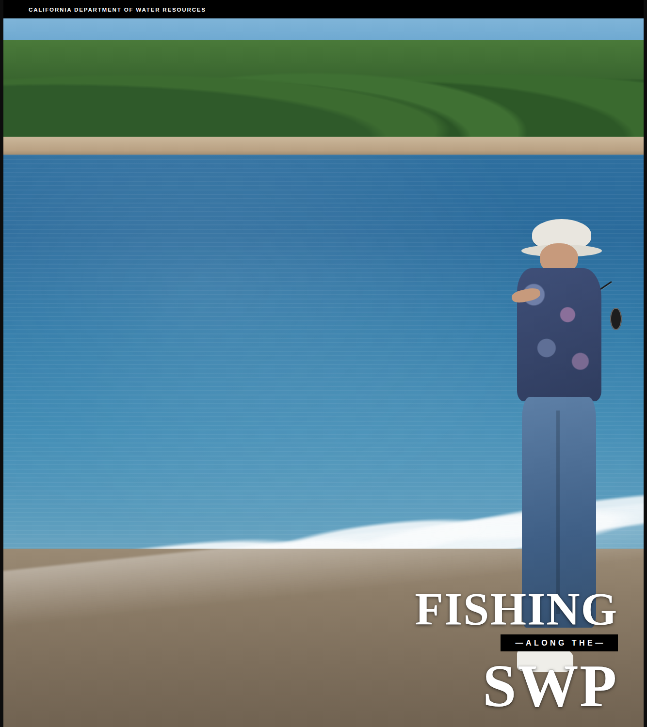California Department of Water Resources
FISHING —Along the— SWP